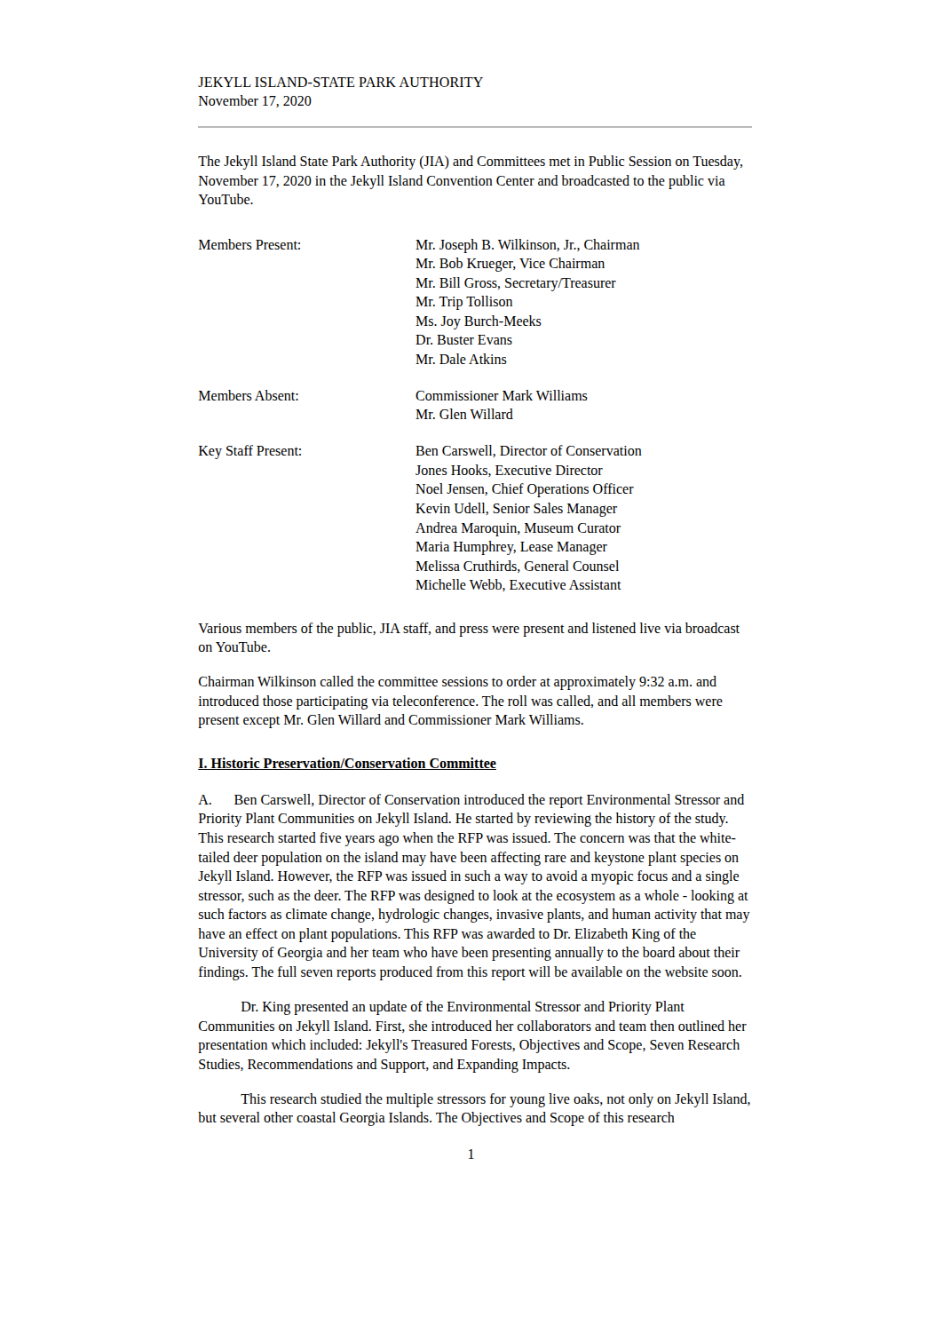JEKYLL ISLAND-STATE PARK AUTHORITY
November 17, 2020
The Jekyll Island State Park Authority (JIA) and Committees met in Public Session on Tuesday, November 17, 2020 in the Jekyll Island Convention Center and broadcasted to the public via YouTube.
| Members Present: | Mr. Joseph B. Wilkinson, Jr., Chairman Mr. Bob Krueger, Vice Chairman Mr. Bill Gross, Secretary/Treasurer Mr. Trip Tollison Ms. Joy Burch-Meeks Dr. Buster Evans Mr. Dale Atkins |
| Members Absent: | Commissioner Mark Williams Mr. Glen Willard |
| Key Staff Present: | Ben Carswell, Director of Conservation Jones Hooks, Executive Director Noel Jensen, Chief Operations Officer Kevin Udell, Senior Sales Manager Andrea Maroquin, Museum Curator Maria Humphrey, Lease Manager Melissa Cruthirds, General Counsel Michelle Webb, Executive Assistant |
Various members of the public, JIA staff, and press were present and listened live via broadcast on YouTube.
Chairman Wilkinson called the committee sessions to order at approximately 9:32 a.m. and introduced those participating via teleconference. The roll was called, and all members were present except Mr. Glen Willard and Commissioner Mark Williams.
I. Historic Preservation/Conservation Committee
A. Ben Carswell, Director of Conservation introduced the report Environmental Stressor and Priority Plant Communities on Jekyll Island. He started by reviewing the history of the study. This research started five years ago when the RFP was issued. The concern was that the white-tailed deer population on the island may have been affecting rare and keystone plant species on Jekyll Island. However, the RFP was issued in such a way to avoid a myopic focus and a single stressor, such as the deer. The RFP was designed to look at the ecosystem as a whole - looking at such factors as climate change, hydrologic changes, invasive plants, and human activity that may have an effect on plant populations. This RFP was awarded to Dr. Elizabeth King of the University of Georgia and her team who have been presenting annually to the board about their findings. The full seven reports produced from this report will be available on the website soon.
Dr. King presented an update of the Environmental Stressor and Priority Plant Communities on Jekyll Island. First, she introduced her collaborators and team then outlined her presentation which included: Jekyll's Treasured Forests, Objectives and Scope, Seven Research Studies, Recommendations and Support, and Expanding Impacts.
This research studied the multiple stressors for young live oaks, not only on Jekyll Island, but several other coastal Georgia Islands. The Objectives and Scope of this research
1